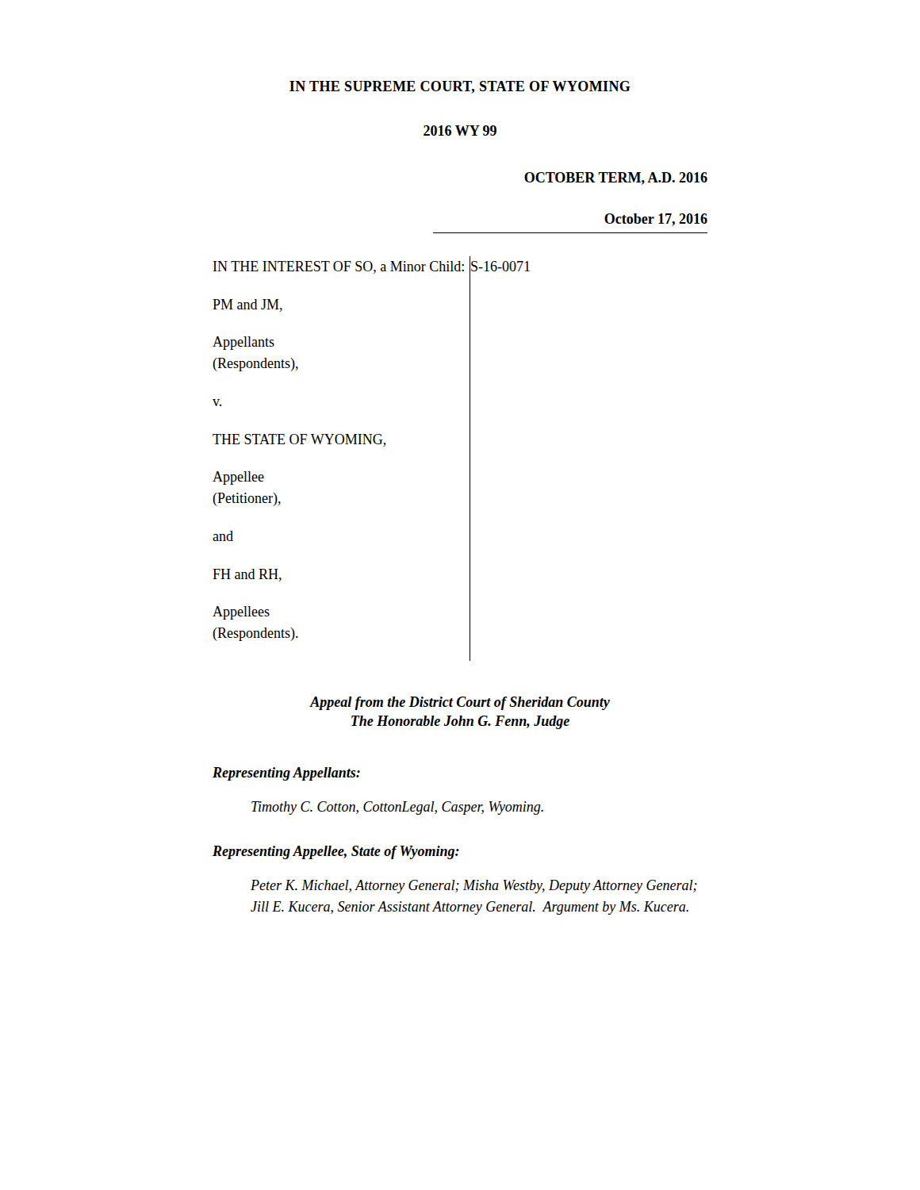IN THE SUPREME COURT, STATE OF WYOMING
2016 WY 99
OCTOBER TERM, A.D. 2016
October 17, 2016
| IN THE INTEREST OF SO, a Minor Child: PM and JM, Appellants (Respondents), v. THE STATE OF WYOMING, Appellee (Petitioner), and FH and RH, Appellees (Respondents). | S-16-0071 |
Appeal from the District Court of Sheridan County
The Honorable John G. Fenn, Judge
Representing Appellants:
Timothy C. Cotton, CottonLegal, Casper, Wyoming.
Representing Appellee, State of Wyoming:
Peter K. Michael, Attorney General; Misha Westby, Deputy Attorney General; Jill E. Kucera, Senior Assistant Attorney General. Argument by Ms. Kucera.